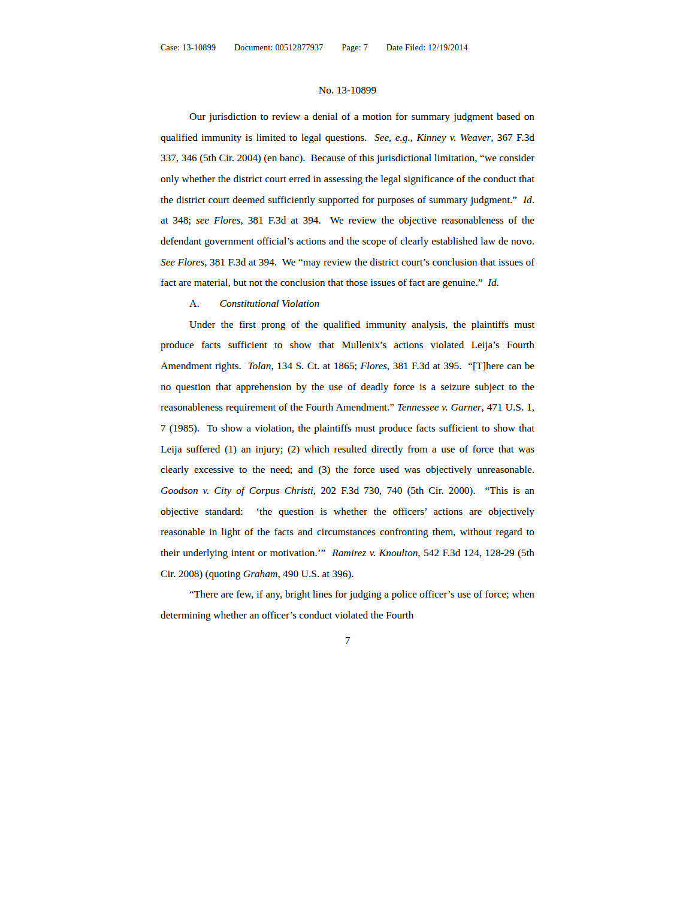Case: 13-10899 Document: 00512877937 Page: 7 Date Filed: 12/19/2014
No. 13-10899
Our jurisdiction to review a denial of a motion for summary judgment based on qualified immunity is limited to legal questions. See, e.g., Kinney v. Weaver, 367 F.3d 337, 346 (5th Cir. 2004) (en banc). Because of this jurisdictional limitation, “we consider only whether the district court erred in assessing the legal significance of the conduct that the district court deemed sufficiently supported for purposes of summary judgment.” Id. at 348; see Flores, 381 F.3d at 394. We review the objective reasonableness of the defendant government official’s actions and the scope of clearly established law de novo. See Flores, 381 F.3d at 394. We “may review the district court’s conclusion that issues of fact are material, but not the conclusion that those issues of fact are genuine.” Id.
A. Constitutional Violation
Under the first prong of the qualified immunity analysis, the plaintiffs must produce facts sufficient to show that Mullenix’s actions violated Leija’s Fourth Amendment rights. Tolan, 134 S. Ct. at 1865; Flores, 381 F.3d at 395. “[T]here can be no question that apprehension by the use of deadly force is a seizure subject to the reasonableness requirement of the Fourth Amendment.” Tennessee v. Garner, 471 U.S. 1, 7 (1985). To show a violation, the plaintiffs must produce facts sufficient to show that Leija suffered (1) an injury; (2) which resulted directly from a use of force that was clearly excessive to the need; and (3) the force used was objectively unreasonable. Goodson v. City of Corpus Christi, 202 F.3d 730, 740 (5th Cir. 2000). “This is an objective standard: ‘the question is whether the officers’ actions are objectively reasonable in light of the facts and circumstances confronting them, without regard to their underlying intent or motivation.’” Ramirez v. Knoulton, 542 F.3d 124, 128-29 (5th Cir. 2008) (quoting Graham, 490 U.S. at 396).
“There are few, if any, bright lines for judging a police officer’s use of force; when determining whether an officer’s conduct violated the Fourth
7